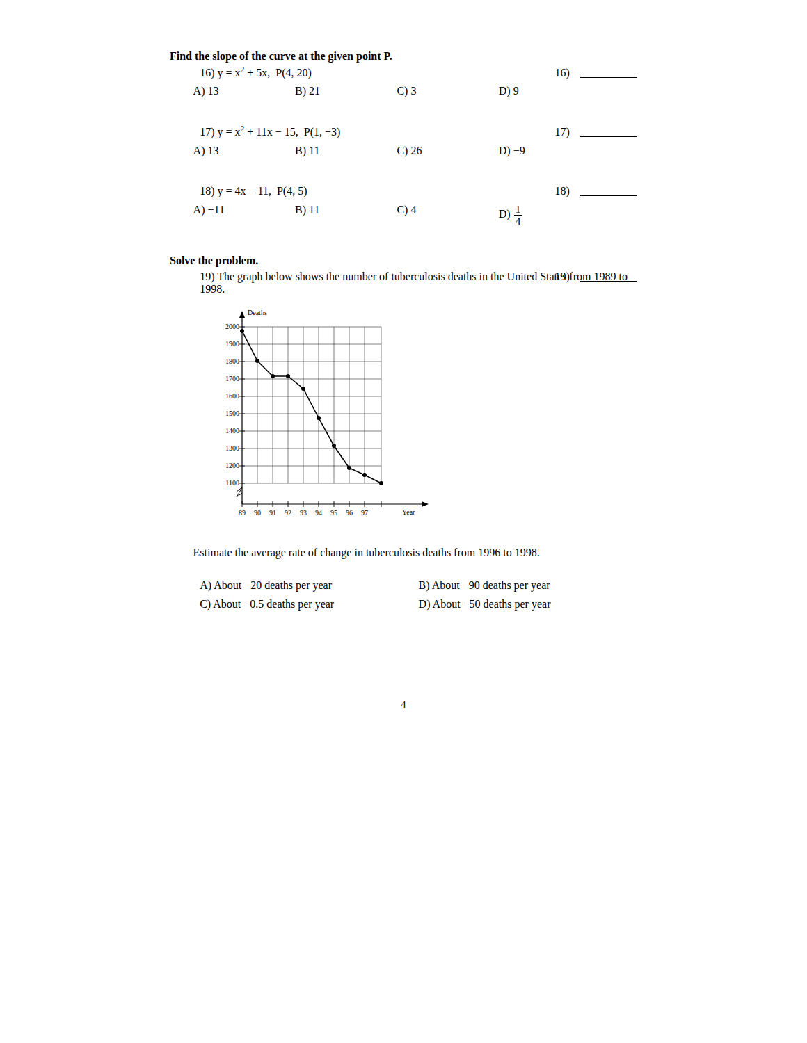Find the slope of the curve at the given point P.
16) y = x2 + 5x, P(4, 20) 16)
A) 13
B) 21
C) 3
D) 9
17) y = x2 + 11x − 15, P(1, −3) 17)
A) 13
B) 11
C) 26
D) −9
18) y = 4x − 11, P(4, 5) 18)
A) −11
B) 11
C) 4
D) 14
Solve the problem.
19) The graph below shows the number of tuberculosis deaths in the United States from 1989 to 1998. 19)
Deaths Year 2000 1900 1800 1700 1600 1500 1400 1300 1200 1100 89 90 91 92 93 94 95 96 97
Estimate the average rate of change in tuberculosis deaths from 1996 to 1998.
A) About −20 deaths per year
B) About −90 deaths per year
C) About −0.5 deaths per year
D) About −50 deaths per year
4